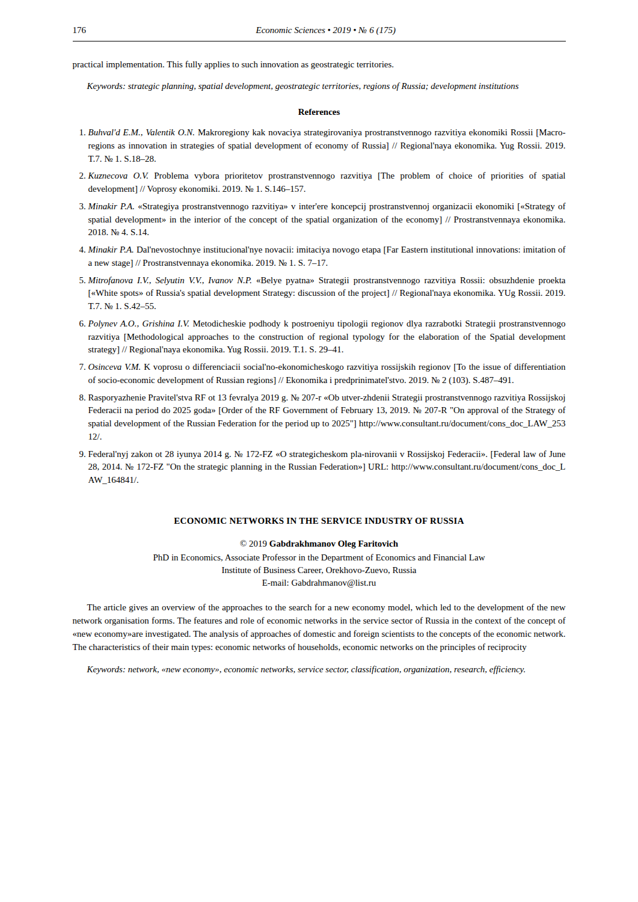176 Economic Sciences • 2019 • № 6 (175)
practical implementation. This fully applies to such innovation as geostrategic territories.
Keywords: strategic planning, spatial development, geostrategic territories, regions of Russia; development institutions
References
Buhval'd E.M., Valentik O.N. Makroregiony kak novaciya strategirovaniya prostranstvennogo razvitiya ekonomiki Rossii [Macro-regions as innovation in strategies of spatial development of economy of Russia] // Regional'naya ekonomika. Yug Rossii. 2019. T.7. № 1. S.18–28.
Kuznecova O.V. Problema vybora prioritetov prostranstvennogo razvitiya [The problem of choice of priorities of spatial development] // Voprosy ekonomiki. 2019. № 1. S.146–157.
Minakir P.A. «Strategiya prostranstvennogo razvitiya» v inter'ere koncepcij prostranstvennoj organizacii ekonomiki [«Strategy of spatial development» in the interior of the concept of the spatial organization of the economy] // Prostranstvennaya ekonomika. 2018. № 4. S.14.
Minakir P.A. Dal'nevostochnye institucional'nye novacii: imitaciya novogo etapa [Far Eastern institutional innovations: imitation of a new stage] // Prostranstvennaya ekonomika. 2019. № 1. S. 7–17.
Mitrofanova I.V., Selyutin V.V., Ivanov N.P. «Belye pyatna» Strategii prostranstvennogo razvitiya Rossii: obsuzhdenie proekta [«White spots» of Russia's spatial development Strategy: discussion of the project] // Regional'naya ekonomika. YUg Rossii. 2019. T.7. № 1. S.42–55.
Polynev A.O., Grishina I.V. Metodicheskie podhody k postroeniyu tipologii regionov dlya razrabotki Strategii prostranstvennogo razvitiya [Methodological approaches to the construction of regional typology for the elaboration of the Spatial development strategy] // Regional'naya ekonomika. Yug Rossii. 2019. T.1. S. 29–41.
Osinceva V.M. K voprosu o differenciacii social'no-ekonomicheskogo razvitiya rossijskih regionov [To the issue of differentiation of socio-economic development of Russian regions] // Ekonomika i predprinimatel'stvo. 2019. № 2 (103). S.487–491.
Rasporyazhenie Pravitel'stva RF ot 13 fevralya 2019 g. № 207-r «Ob utver-zhdenii Strategii prostranstvennogo razvitiya Rossijskoj Federacii na period do 2025 goda» [Order of the RF Government of February 13, 2019. № 207-R "On approval of the Strategy of spatial development of the Russian Federation for the period up to 2025"] http://www.consultant.ru/document/cons_doc_LAW_25312/.
Federal'nyj zakon ot 28 iyunya 2014 g. № 172-FZ «O strategicheskom pla-nirovanii v Rossijskoj Federacii». [Federal law of June 28, 2014. № 172-FZ "On the strategic planning in the Russian Federation»] URL: http://www.consultant.ru/document/cons_doc_LAW_164841/.
Economic networks in the service industry of Russia
© 2019 Gabdrakhmanov Oleg Faritovich
PhD in Economics, Associate Professor in the Department of Economics and Financial Law
Institute of Business Career, Orekhovo-Zuevo, Russia
E-mail: Gabdrahmanov@list.ru
The article gives an overview of the approaches to the search for a new economy model, which led to the development of the new network organisation forms. The features and role of economic networks in the service sector of Russia in the context of the concept of «new economy»are investigated. The analysis of approaches of domestic and foreign scientists to the concepts of the economic network. The characteristics of their main types: economic networks of households, economic networks on the principles of reciprocity
Keywords: network, «new economy», economic networks, service sector, classification, organization, research, efficiency.